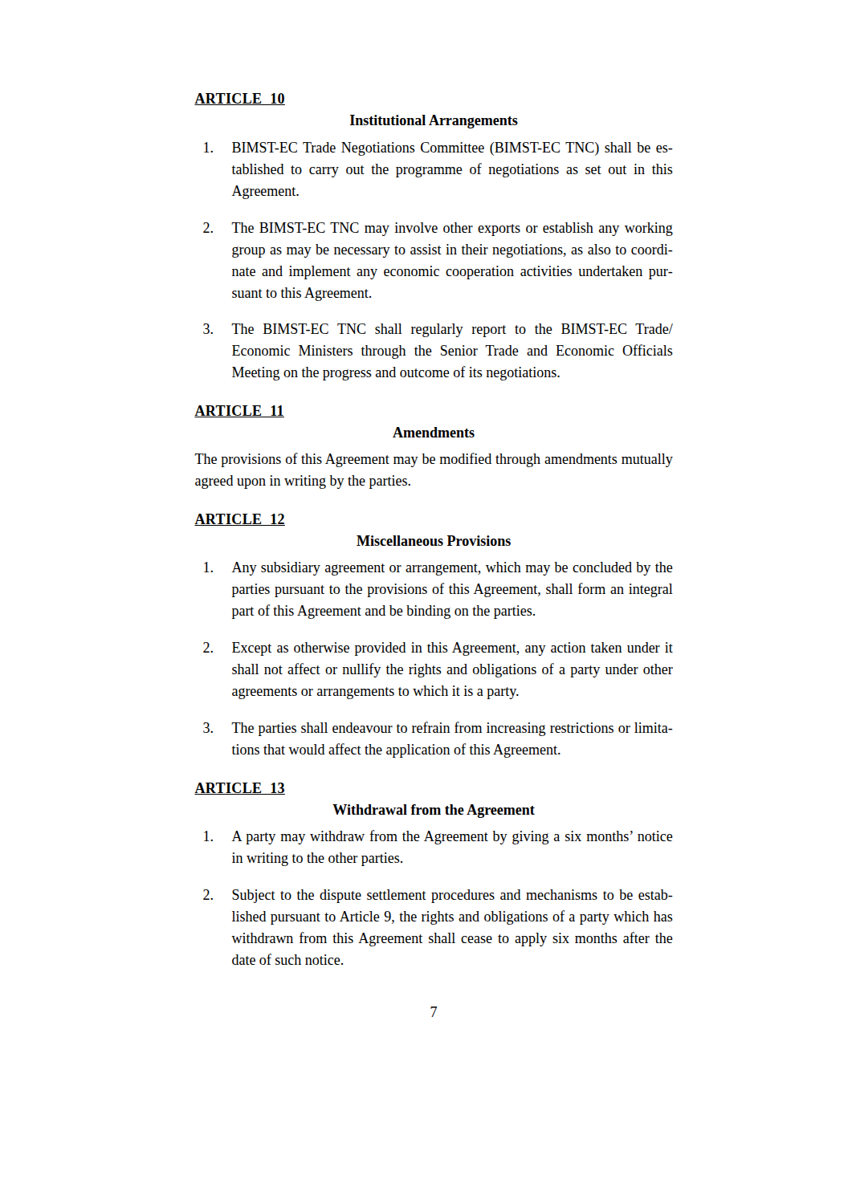ARTICLE 10
Institutional Arrangements
1. BIMST-EC Trade Negotiations Committee (BIMST-EC TNC) shall be established to carry out the programme of negotiations as set out in this Agreement.
2. The BIMST-EC TNC may involve other exports or establish any working group as may be necessary to assist in their negotiations, as also to coordinate and implement any economic cooperation activities undertaken pursuant to this Agreement.
3. The BIMST-EC TNC shall regularly report to the BIMST-EC Trade/ Economic Ministers through the Senior Trade and Economic Officials Meeting on the progress and outcome of its negotiations.
ARTICLE 11
Amendments
The provisions of this Agreement may be modified through amendments mutually agreed upon in writing by the parties.
ARTICLE 12
Miscellaneous Provisions
1. Any subsidiary agreement or arrangement, which may be concluded by the parties pursuant to the provisions of this Agreement, shall form an integral part of this Agreement and be binding on the parties.
2. Except as otherwise provided in this Agreement, any action taken under it shall not affect or nullify the rights and obligations of a party under other agreements or arrangements to which it is a party.
3. The parties shall endeavour to refrain from increasing restrictions or limitations that would affect the application of this Agreement.
ARTICLE 13
Withdrawal from the Agreement
1. A party may withdraw from the Agreement by giving a six months’ notice in writing to the other parties.
2. Subject to the dispute settlement procedures and mechanisms to be established pursuant to Article 9, the rights and obligations of a party which has withdrawn from this Agreement shall cease to apply six months after the date of such notice.
7